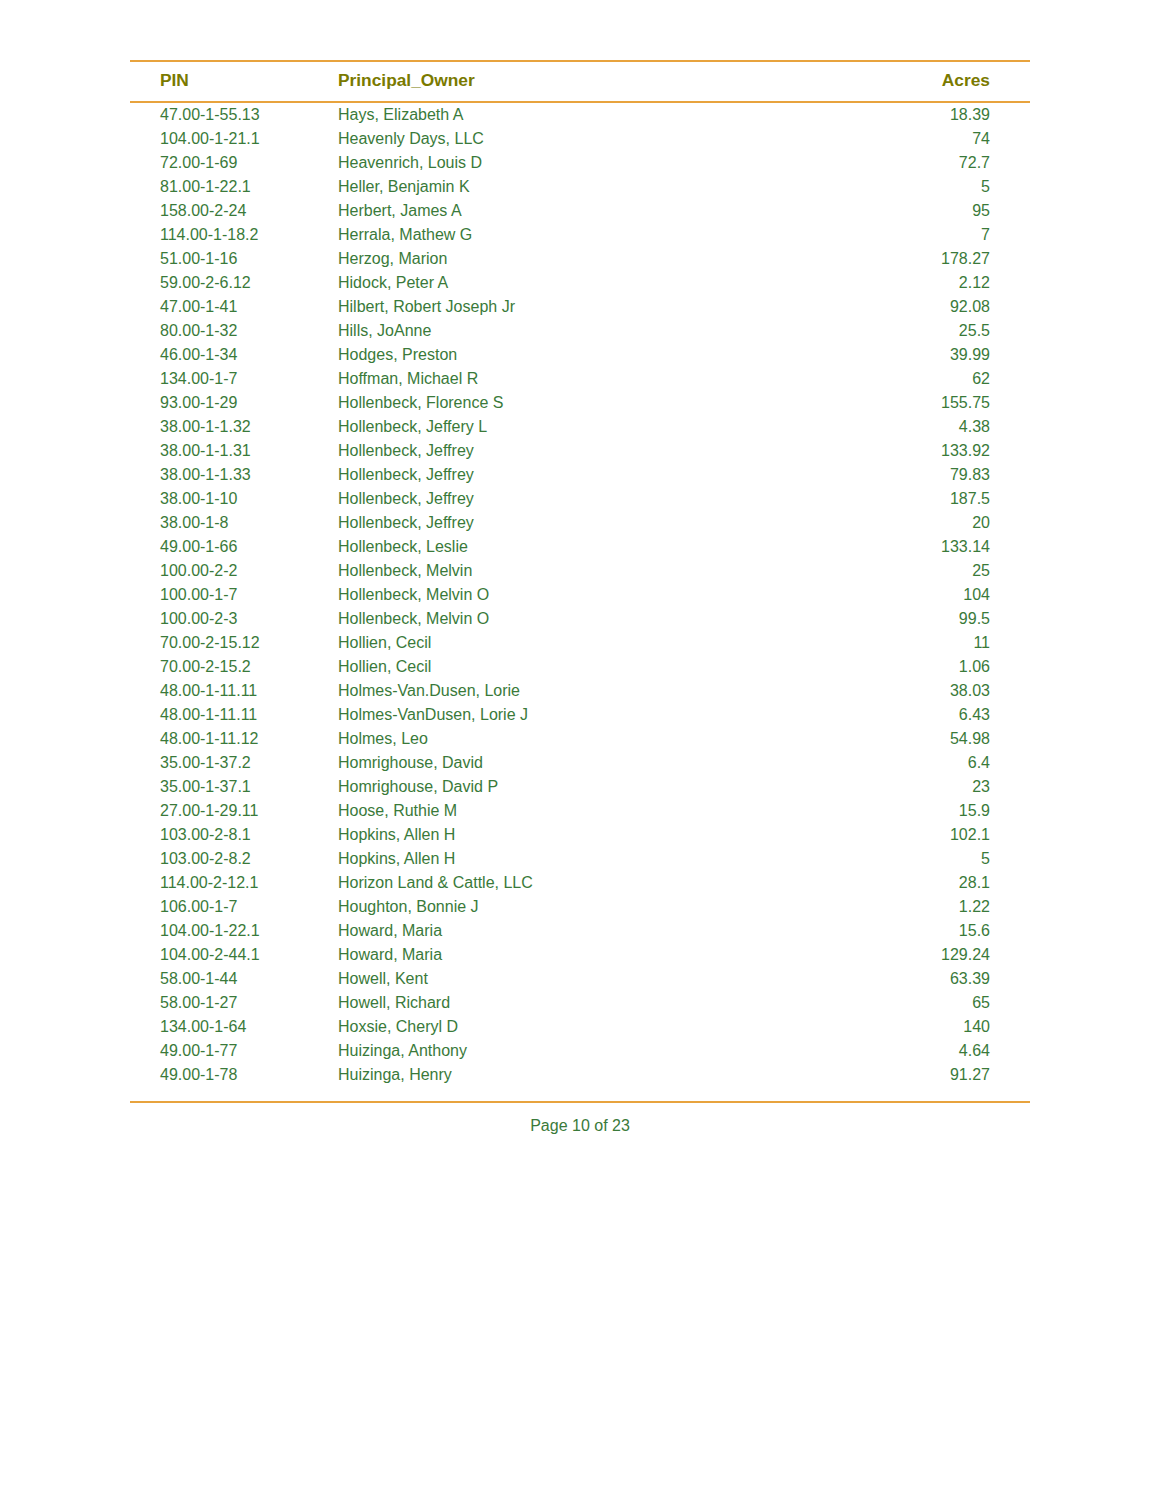| PIN | Principal_Owner | Acres |
| --- | --- | --- |
| 47.00-1-55.13 | Hays, Elizabeth A | 18.39 |
| 104.00-1-21.1 | Heavenly Days, LLC | 74 |
| 72.00-1-69 | Heavenrich, Louis D | 72.7 |
| 81.00-1-22.1 | Heller, Benjamin K | 5 |
| 158.00-2-24 | Herbert, James A | 95 |
| 114.00-1-18.2 | Herrala, Mathew G | 7 |
| 51.00-1-16 | Herzog, Marion | 178.27 |
| 59.00-2-6.12 | Hidock, Peter A | 2.12 |
| 47.00-1-41 | Hilbert, Robert Joseph Jr | 92.08 |
| 80.00-1-32 | Hills, JoAnne | 25.5 |
| 46.00-1-34 | Hodges, Preston | 39.99 |
| 134.00-1-7 | Hoffman, Michael R | 62 |
| 93.00-1-29 | Hollenbeck, Florence S | 155.75 |
| 38.00-1-1.32 | Hollenbeck, Jeffery L | 4.38 |
| 38.00-1-1.31 | Hollenbeck, Jeffrey | 133.92 |
| 38.00-1-1.33 | Hollenbeck, Jeffrey | 79.83 |
| 38.00-1-10 | Hollenbeck, Jeffrey | 187.5 |
| 38.00-1-8 | Hollenbeck, Jeffrey | 20 |
| 49.00-1-66 | Hollenbeck, Leslie | 133.14 |
| 100.00-2-2 | Hollenbeck, Melvin | 25 |
| 100.00-1-7 | Hollenbeck, Melvin O | 104 |
| 100.00-2-3 | Hollenbeck, Melvin O | 99.5 |
| 70.00-2-15.12 | Hollien, Cecil | 11 |
| 70.00-2-15.2 | Hollien, Cecil | 1.06 |
| 48.00-1-11.11 | Holmes-Van.Dusen, Lorie | 38.03 |
| 48.00-1-11.11 | Holmes-VanDusen, Lorie J | 6.43 |
| 48.00-1-11.12 | Holmes, Leo | 54.98 |
| 35.00-1-37.2 | Homrighouse, David | 6.4 |
| 35.00-1-37.1 | Homrighouse, David P | 23 |
| 27.00-1-29.11 | Hoose, Ruthie M | 15.9 |
| 103.00-2-8.1 | Hopkins, Allen H | 102.1 |
| 103.00-2-8.2 | Hopkins, Allen H | 5 |
| 114.00-2-12.1 | Horizon Land & Cattle, LLC | 28.1 |
| 106.00-1-7 | Houghton, Bonnie J | 1.22 |
| 104.00-1-22.1 | Howard, Maria | 15.6 |
| 104.00-2-44.1 | Howard, Maria | 129.24 |
| 58.00-1-44 | Howell, Kent | 63.39 |
| 58.00-1-27 | Howell, Richard | 65 |
| 134.00-1-64 | Hoxsie, Cheryl D | 140 |
| 49.00-1-77 | Huizinga, Anthony | 4.64 |
| 49.00-1-78 | Huizinga, Henry | 91.27 |
Page 10 of 23